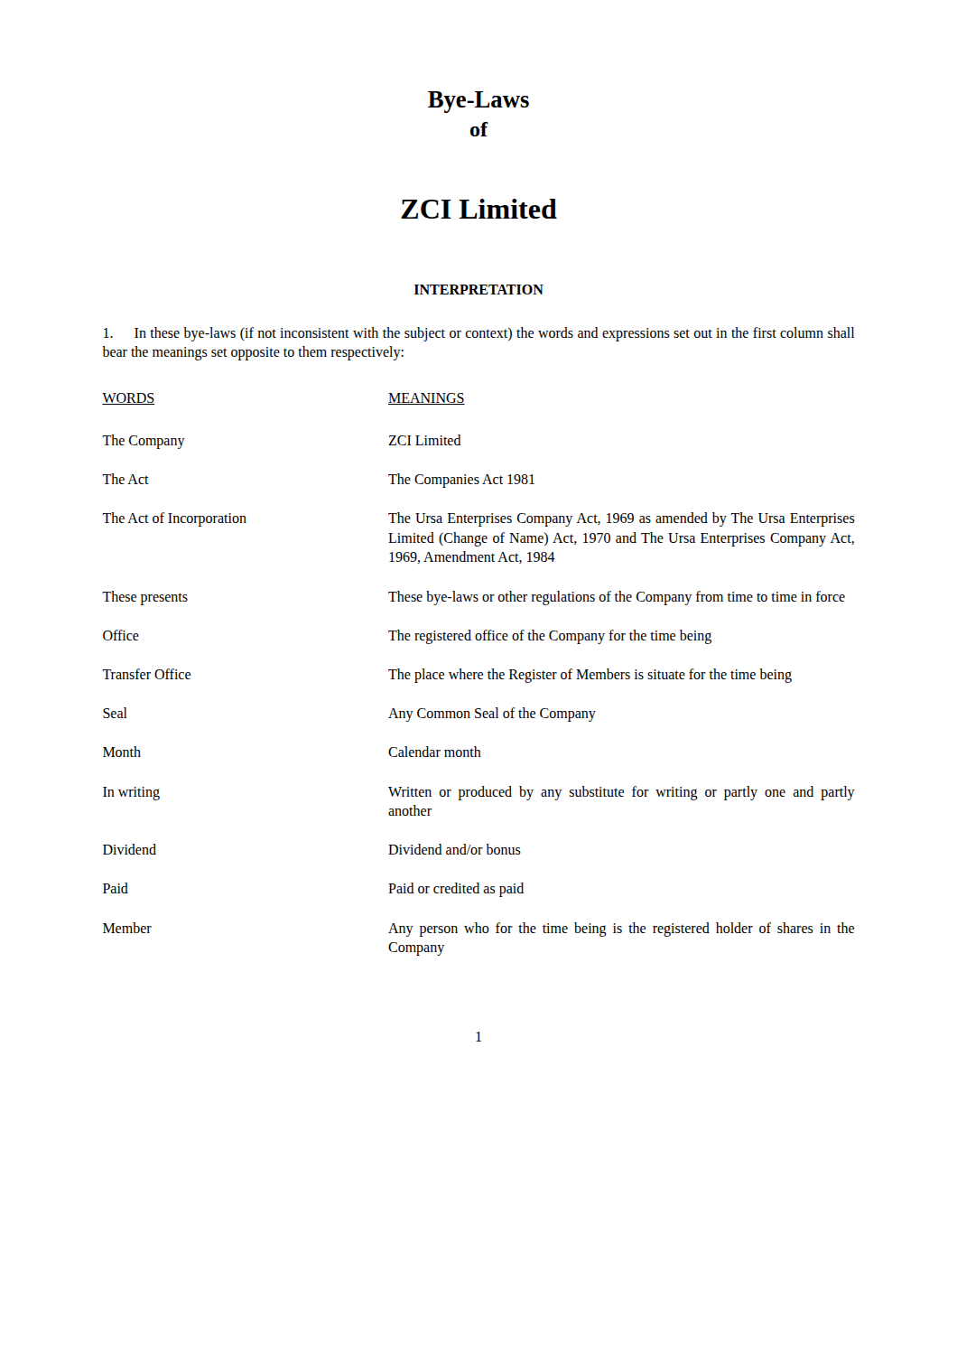Bye-Laws
of
ZCI Limited
INTERPRETATION
1. In these bye-laws (if not inconsistent with the subject or context) the words and expressions set out in the first column shall bear the meanings set opposite to them respectively:
| WORDS | MEANINGS |
| The Company | ZCI Limited |
| The Act | The Companies Act 1981 |
| The Act of Incorporation | The Ursa Enterprises Company Act, 1969 as amended by The Ursa Enterprises Limited (Change of Name) Act, 1970 and The Ursa Enterprises Company Act, 1969, Amendment Act, 1984 |
| These presents | These bye-laws or other regulations of the Company from time to time in force |
| Office | The registered office of the Company for the time being |
| Transfer Office | The place where the Register of Members is situate for the time being |
| Seal | Any Common Seal of the Company |
| Month | Calendar month |
| In writing | Written or produced by any substitute for writing or partly one and partly another |
| Dividend | Dividend and/or bonus |
| Paid | Paid or credited as paid |
| Member | Any person who for the time being is the registered holder of shares in the Company |
1